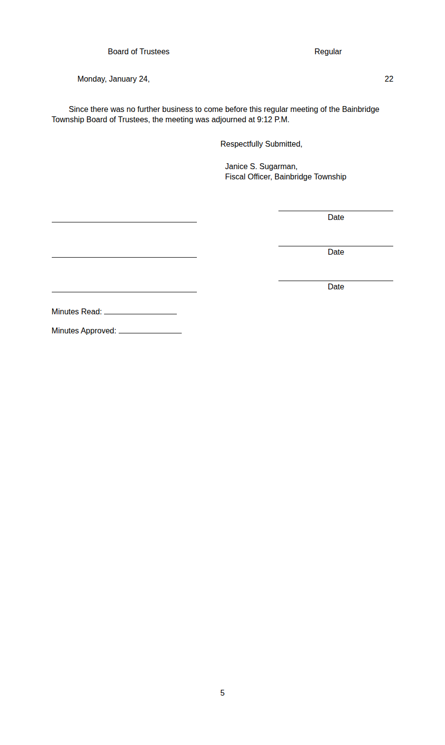Board of Trustees
Regular
Monday, January 24,
22
Since there was no further business to come before this regular meeting of the Bainbridge Township Board of Trustees, the meeting was adjourned at 9:12 P.M.
Respectfully Submitted,
Janice S. Sugarman,
Fiscal Officer, Bainbridge Township
Date
Date
Date
Minutes Read:
Minutes Approved:
5